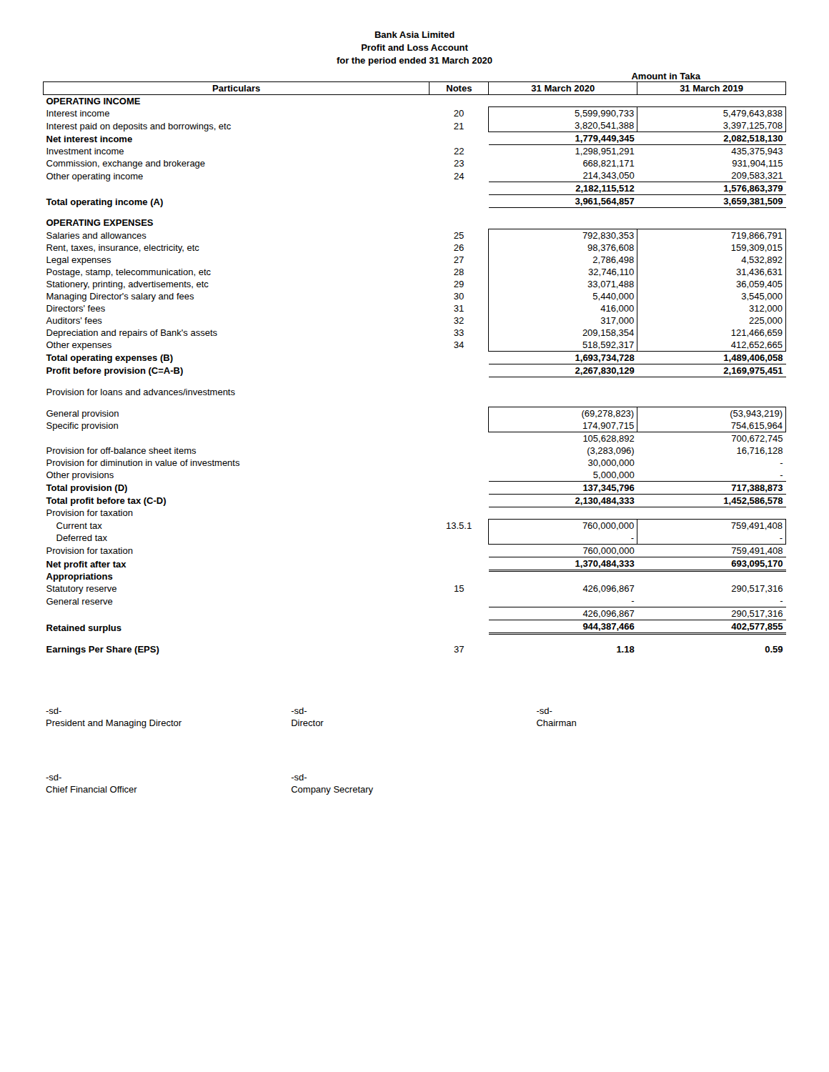Bank Asia Limited
Profit and Loss Account
for the period ended 31 March 2020
Amount in Taka
| Particulars | Notes | 31 March 2020 | 31 March 2019 |
| --- | --- | --- | --- |
| OPERATING INCOME | | | |
| Interest income | 20 | 5,599,990,733 | 5,479,643,838 |
| Interest paid on deposits and borrowings, etc | 21 | 3,820,541,388 | 3,397,125,708 |
| Net interest income | | 1,779,449,345 | 2,082,518,130 |
| Investment income | 22 | 1,298,951,291 | 435,375,943 |
| Commission, exchange and brokerage | 23 | 668,821,171 | 931,904,115 |
| Other operating income | 24 | 214,343,050 | 209,583,321 |
| | | 2,182,115,512 | 1,576,863,379 |
| Total operating income (A) | | 3,961,564,857 | 3,659,381,509 |
| OPERATING EXPENSES | | | |
| Salaries and allowances | 25 | 792,830,353 | 719,866,791 |
| Rent, taxes, insurance, electricity, etc | 26 | 98,376,608 | 159,309,015 |
| Legal expenses | 27 | 2,786,498 | 4,532,892 |
| Postage, stamp, telecommunication, etc | 28 | 32,746,110 | 31,436,631 |
| Stationery, printing, advertisements, etc | 29 | 33,071,488 | 36,059,405 |
| Managing Director's salary and fees | 30 | 5,440,000 | 3,545,000 |
| Directors' fees | 31 | 416,000 | 312,000 |
| Auditors' fees | 32 | 317,000 | 225,000 |
| Depreciation and repairs of Bank's assets | 33 | 209,158,354 | 121,466,659 |
| Other expenses | 34 | 518,592,317 | 412,652,665 |
| Total operating expenses (B) | | 1,693,734,728 | 1,489,406,058 |
| Profit before provision (C=A-B) | | 2,267,830,129 | 2,169,975,451 |
| Provision for loans and advances/investments | | | |
| General provision | | (69,278,823) | (53,943,219) |
| Specific provision | | 174,907,715 | 754,615,964 |
| | | 105,628,892 | 700,672,745 |
| Provision for off-balance sheet items | | (3,283,096) | 16,716,128 |
| Provision for diminution in value of investments | | 30,000,000 | - |
| Other provisions | | 5,000,000 | - |
| Total provision (D) | | 137,345,796 | 717,388,873 |
| Total profit before tax (C-D) | | 2,130,484,333 | 1,452,586,578 |
| Provision for taxation | | | |
| Current tax | 13.5.1 | 760,000,000 | 759,491,408 |
| Deferred tax | | - | - |
| Provision for taxation | | 760,000,000 | 759,491,408 |
| Net profit after tax | | 1,370,484,333 | 693,095,170 |
| Appropriations | | | |
| Statutory reserve | 15 | 426,096,867 | 290,517,316 |
| General reserve | | - | - |
| | | 426,096,867 | 290,517,316 |
| Retained surplus | | 944,387,466 | 402,577,855 |
| Earnings Per Share (EPS) | 37 | 1.18 | 0.59 |
| -sd- | -sd- | -sd- |
| President and Managing Director | Director | Chairman |
| -sd- | -sd- | |
| Chief Financial Officer | Company Secretary | |